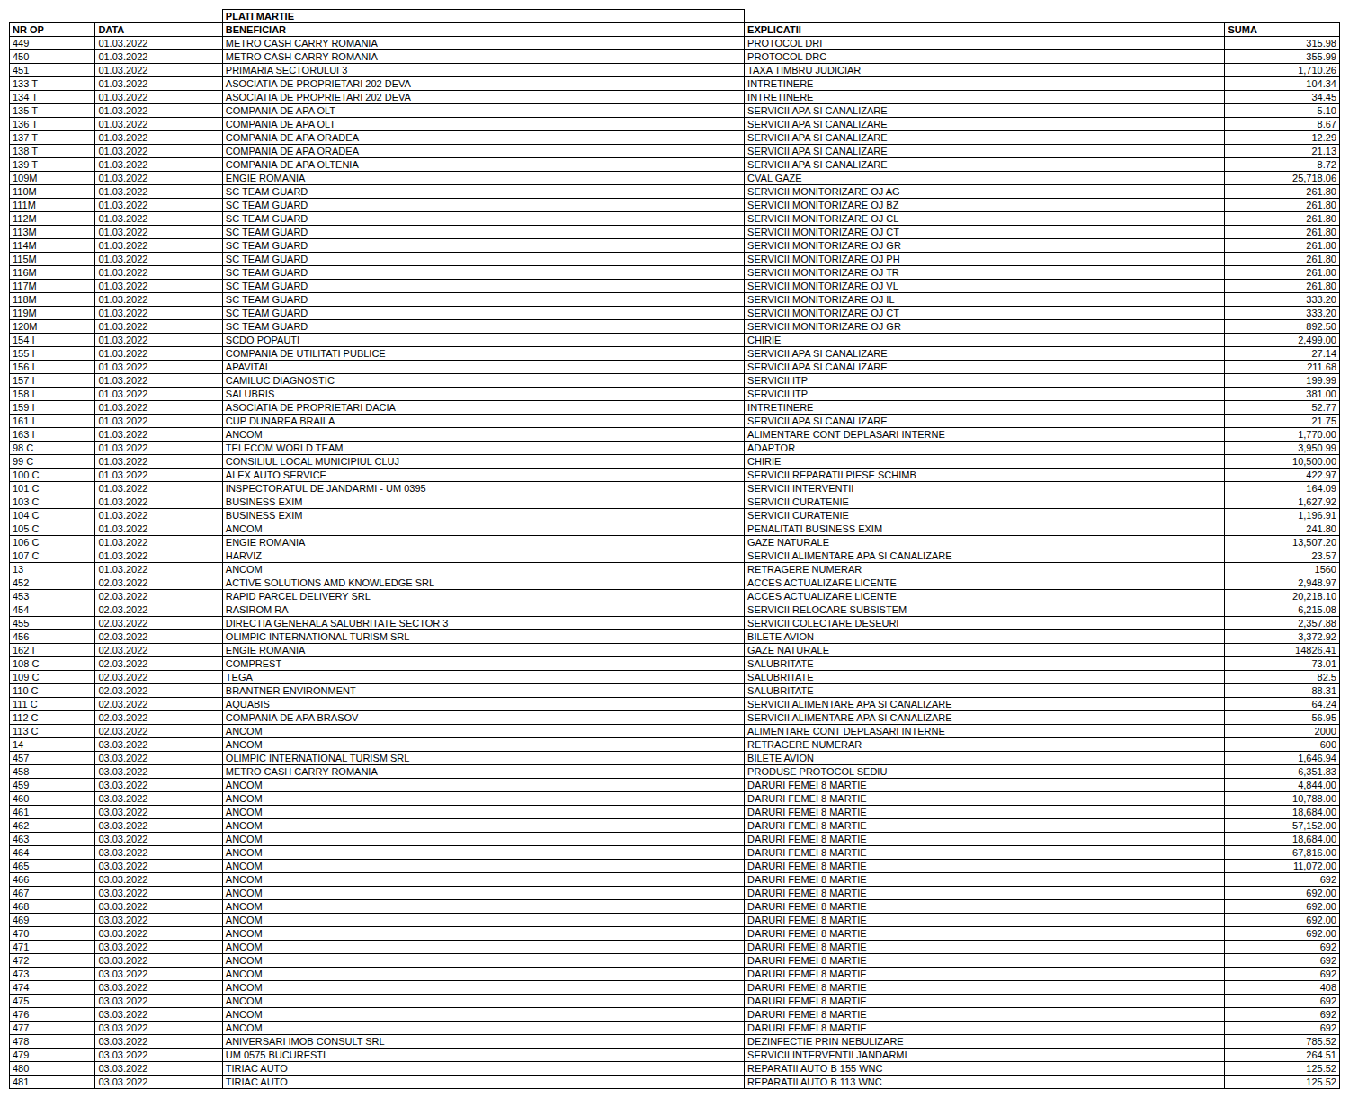| | PLATI MARTIE | | |
| --- | --- | --- | --- |
| NR OP | DATA | BENEFICIAR | EXPLICATII | SUMA |
| 449 | 01.03.2022 | METRO CASH CARRY ROMANIA | PROTOCOL DRI | 315.98 |
| 450 | 01.03.2022 | METRO CASH CARRY ROMANIA | PROTOCOL DRC | 355.99 |
| 451 | 01.03.2022 | PRIMARIA SECTORULUI 3 | TAXA TIMBRU JUDICIAR | 1,710.26 |
| 133 T | 01.03.2022 | ASOCIATIA DE PROPRIETARI 202 DEVA | INTRETINERE | 104.34 |
| 134 T | 01.03.2022 | ASOCIATIA DE PROPRIETARI 202 DEVA | INTRETINERE | 34.45 |
| 135 T | 01.03.2022 | COMPANIA DE APA OLT | SERVICII APA SI CANALIZARE | 5.10 |
| 136 T | 01.03.2022 | COMPANIA DE APA OLT | SERVICII APA SI CANALIZARE | 8.67 |
| 137 T | 01.03.2022 | COMPANIA DE APA ORADEA | SERVICII APA SI CANALIZARE | 12.29 |
| 138 T | 01.03.2022 | COMPANIA DE APA ORADEA | SERVICII APA SI CANALIZARE | 21.13 |
| 139 T | 01.03.2022 | COMPANIA DE APA OLTENIA | SERVICII APA SI CANALIZARE | 8.72 |
| 109M | 01.03.2022 | ENGIE ROMANIA | CVAL GAZE | 25,718.06 |
| 110M | 01.03.2022 | SC TEAM GUARD | SERVICII MONITORIZARE OJ AG | 261.80 |
| 111M | 01.03.2022 | SC TEAM GUARD | SERVICII MONITORIZARE OJ BZ | 261.80 |
| 112M | 01.03.2022 | SC TEAM GUARD | SERVICII MONITORIZARE OJ CL | 261.80 |
| 113M | 01.03.2022 | SC TEAM GUARD | SERVICII MONITORIZARE OJ CT | 261.80 |
| 114M | 01.03.2022 | SC TEAM GUARD | SERVICII MONITORIZARE OJ GR | 261.80 |
| 115M | 01.03.2022 | SC TEAM GUARD | SERVICII MONITORIZARE OJ PH | 261.80 |
| 116M | 01.03.2022 | SC TEAM GUARD | SERVICII MONITORIZARE OJ TR | 261.80 |
| 117M | 01.03.2022 | SC TEAM GUARD | SERVICII MONITORIZARE OJ VL | 261.80 |
| 118M | 01.03.2022 | SC TEAM GUARD | SERVICII MONITORIZARE OJ IL | 333.20 |
| 119M | 01.03.2022 | SC TEAM GUARD | SERVICII MONITORIZARE OJ CT | 333.20 |
| 120M | 01.03.2022 | SC TEAM GUARD | SERVICII MONITORIZARE OJ GR | 892.50 |
| 154 I | 01.03.2022 | SCDO POPAUTI | CHIRIE | 2,499.00 |
| 155 I | 01.03.2022 | COMPANIA DE UTILITATI PUBLICE | SERVICII APA SI CANALIZARE | 27.14 |
| 156 I | 01.03.2022 | APAVITAL | SERVICII APA SI CANALIZARE | 211.68 |
| 157 I | 01.03.2022 | CAMILUC DIAGNOSTIC | SERVICII ITP | 199.99 |
| 158 I | 01.03.2022 | SALUBRIS | SERVICII ITP | 381.00 |
| 159 I | 01.03.2022 | ASOCIATIA DE PROPRIETARI DACIA | INTRETINERE | 52.77 |
| 161 I | 01.03.2022 | CUP DUNAREA BRAILA | SERVICII APA SI CANALIZARE | 21.75 |
| 163 I | 01.03.2022 | ANCOM | ALIMENTARE CONT DEPLASARI INTERNE | 1,770.00 |
| 98 C | 01.03.2022 | TELECOM WORLD TEAM | ADAPTOR | 3,950.99 |
| 99 C | 01.03.2022 | CONSILIUL LOCAL MUNICIPIUL CLUJ | CHIRIE | 10,500.00 |
| 100 C | 01.03.2022 | ALEX AUTO SERVICE | SERVICII REPARATII PIESE SCHIMB | 422.97 |
| 101 C | 01.03.2022 | INSPECTORATUL DE JANDARMI - UM 0395 | SERVICII INTERVENTII | 164.09 |
| 103 C | 01.03.2022 | BUSINESS EXIM | SERVICII CURATENIE | 1,627.92 |
| 104 C | 01.03.2022 | BUSINESS EXIM | SERVICII CURATENIE | 1,196.91 |
| 105 C | 01.03.2022 | ANCOM | PENALITATI BUSINESS EXIM | 241.80 |
| 106 C | 01.03.2022 | ENGIE ROMANIA | GAZE NATURALE | 13,507.20 |
| 107 C | 01.03.2022 | HARVIZ | SERVICII ALIMENTARE APA SI CANALIZARE | 23.57 |
| 13 | 01.03.2022 | ANCOM | RETRAGERE NUMERAR | 1560 |
| 452 | 02.03.2022 | ACTIVE SOLUTIONS AMD KNOWLEDGE SRL | ACCES ACTUALIZARE LICENTE | 2,948.97 |
| 453 | 02.03.2022 | RAPID PARCEL DELIVERY SRL | ACCES ACTUALIZARE LICENTE | 20,218.10 |
| 454 | 02.03.2022 | RASIROM RA | SERVICII RELOCARE SUBSISTEM | 6,215.08 |
| 455 | 02.03.2022 | DIRECTIA GENERALA SALUBRITATE SECTOR 3 | SERVICII COLECTARE DESEURI | 2,357.88 |
| 456 | 02.03.2022 | OLIMPIC INTERNATIONAL TURISM SRL | BILETE AVION | 3,372.92 |
| 162 I | 02.03.2022 | ENGIE ROMANIA | GAZE NATURALE | 14826.41 |
| 108 C | 02.03.2022 | COMPREST | SALUBRITATE | 73.01 |
| 109 C | 02.03.2022 | TEGA | SALUBRITATE | 82.5 |
| 110 C | 02.03.2022 | BRANTNER ENVIRONMENT | SALUBRITATE | 88.31 |
| 111 C | 02.03.2022 | AQUABIS | SERVICII ALIMENTARE APA SI CANALIZARE | 64.24 |
| 112 C | 02.03.2022 | COMPANIA DE APA BRASOV | SERVICII ALIMENTARE APA SI CANALIZARE | 56.95 |
| 113 C | 02.03.2022 | ANCOM | ALIMENTARE CONT DEPLASARI INTERNE | 2000 |
| 14 | 03.03.2022 | ANCOM | RETRAGERE NUMERAR | 600 |
| 457 | 03.03.2022 | OLIMPIC INTERNATIONAL TURISM SRL | BILETE AVION | 1,646.94 |
| 458 | 03.03.2022 | METRO CASH CARRY ROMANIA | PRODUSE PROTOCOL SEDIU | 6,351.83 |
| 459 | 03.03.2022 | ANCOM | DARURI FEMEI 8 MARTIE | 4,844.00 |
| 460 | 03.03.2022 | ANCOM | DARURI FEMEI 8 MARTIE | 10,788.00 |
| 461 | 03.03.2022 | ANCOM | DARURI FEMEI 8 MARTIE | 18,684.00 |
| 462 | 03.03.2022 | ANCOM | DARURI FEMEI 8 MARTIE | 57,152.00 |
| 463 | 03.03.2022 | ANCOM | DARURI FEMEI 8 MARTIE | 18,684.00 |
| 464 | 03.03.2022 | ANCOM | DARURI FEMEI 8 MARTIE | 67,816.00 |
| 465 | 03.03.2022 | ANCOM | DARURI FEMEI 8 MARTIE | 11,072.00 |
| 466 | 03.03.2022 | ANCOM | DARURI FEMEI 8 MARTIE | 692 |
| 467 | 03.03.2022 | ANCOM | DARURI FEMEI 8 MARTIE | 692.00 |
| 468 | 03.03.2022 | ANCOM | DARURI FEMEI 8 MARTIE | 692.00 |
| 469 | 03.03.2022 | ANCOM | DARURI FEMEI 8 MARTIE | 692.00 |
| 470 | 03.03.2022 | ANCOM | DARURI FEMEI 8 MARTIE | 692.00 |
| 471 | 03.03.2022 | ANCOM | DARURI FEMEI 8 MARTIE | 692 |
| 472 | 03.03.2022 | ANCOM | DARURI FEMEI 8 MARTIE | 692 |
| 473 | 03.03.2022 | ANCOM | DARURI FEMEI 8 MARTIE | 692 |
| 474 | 03.03.2022 | ANCOM | DARURI FEMEI 8 MARTIE | 408 |
| 475 | 03.03.2022 | ANCOM | DARURI FEMEI 8 MARTIE | 692 |
| 476 | 03.03.2022 | ANCOM | DARURI FEMEI 8 MARTIE | 692 |
| 477 | 03.03.2022 | ANCOM | DARURI FEMEI 8 MARTIE | 692 |
| 478 | 03.03.2022 | ANIVERSARI IMOB CONSULT SRL | DEZINFECTIE PRIN NEBULIZARE | 785.52 |
| 479 | 03.03.2022 | UM 0575 BUCURESTI | SERVICII INTERVENTII JANDARMI | 264.51 |
| 480 | 03.03.2022 | TIRIAC AUTO | REPARATII AUTO B 155 WNC | 125.52 |
| 481 | 03.03.2022 | TIRIAC AUTO | REPARATII AUTO B 113 WNC | 125.52 |